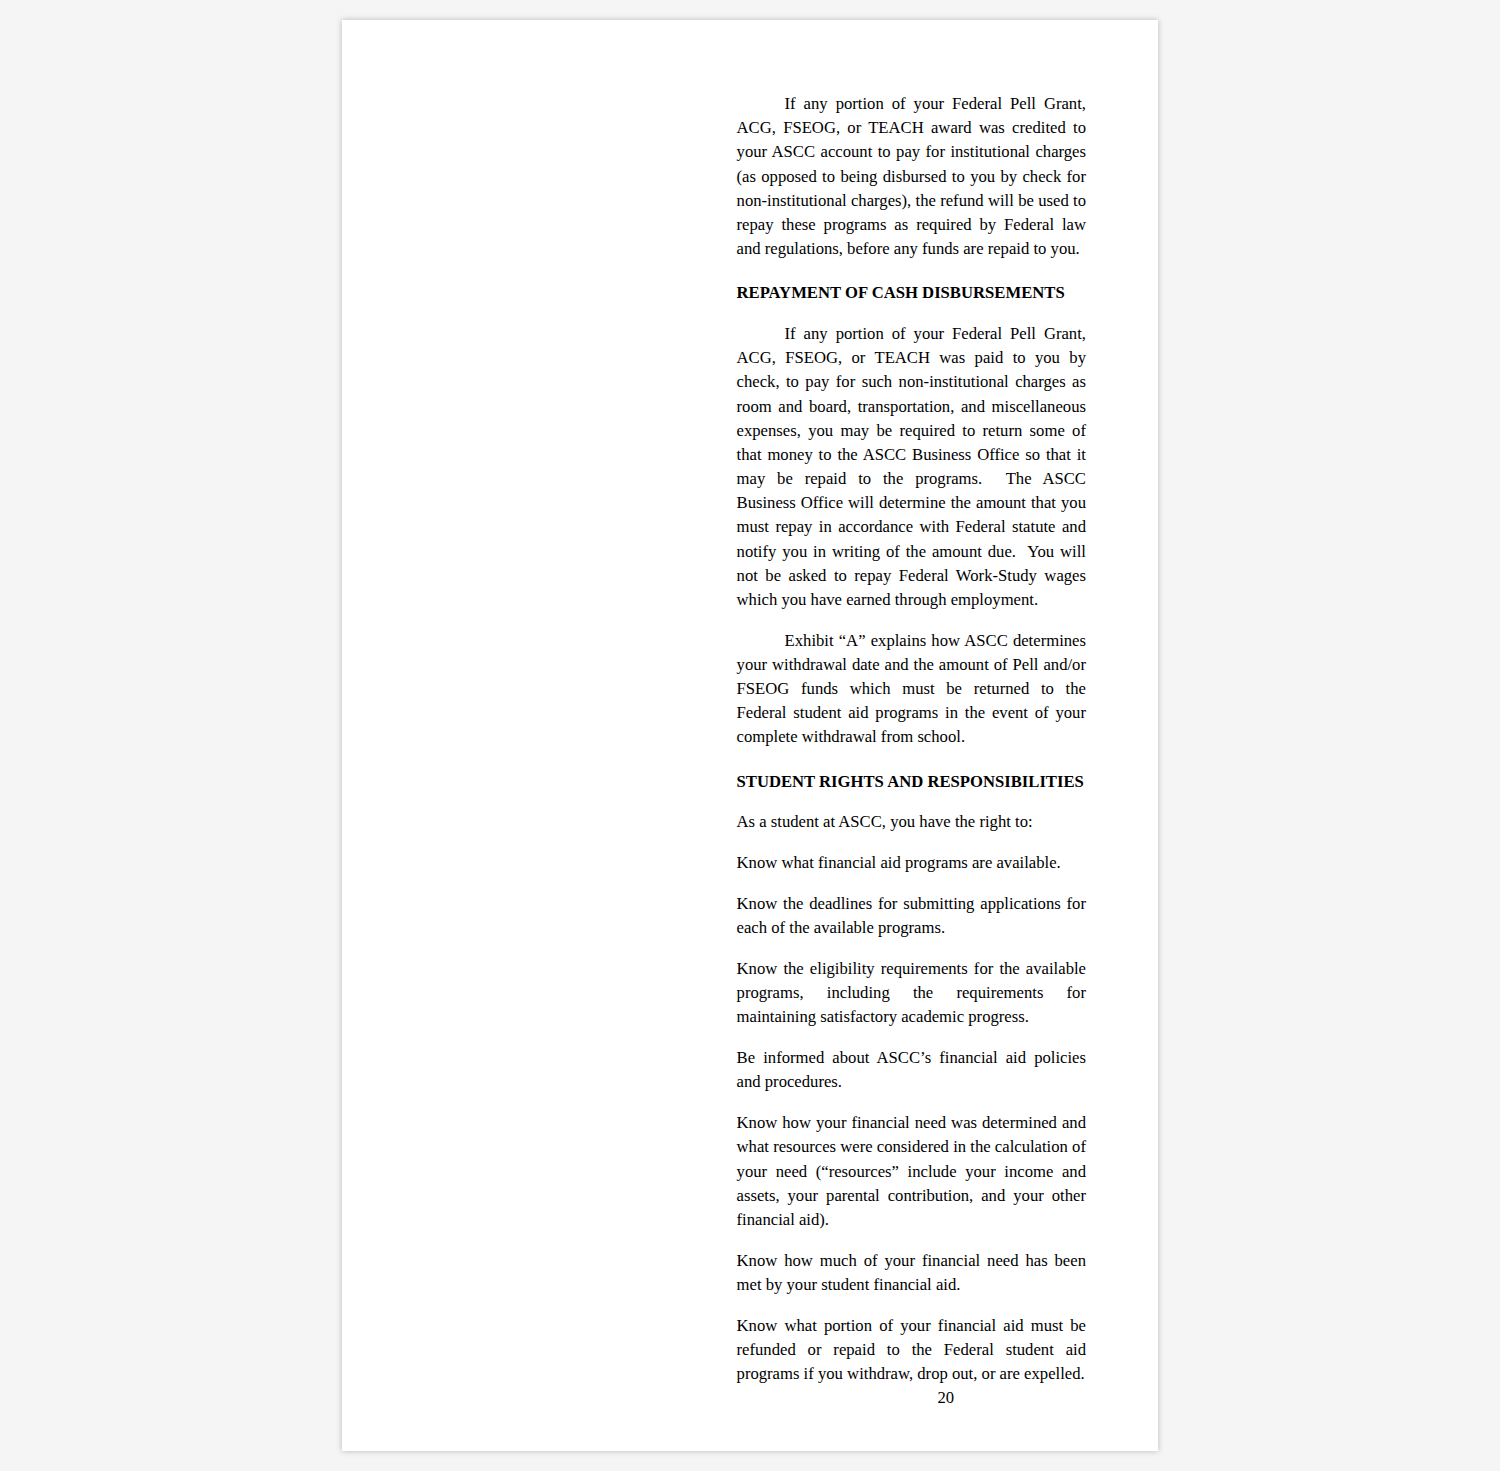If any portion of your Federal Pell Grant, ACG, FSEOG, or TEACH award was credited to your ASCC account to pay for institutional charges (as opposed to being disbursed to you by check for non-institutional charges), the refund will be used to repay these programs as required by Federal law and regulations, before any funds are repaid to you.
REPAYMENT OF CASH DISBURSEMENTS
If any portion of your Federal Pell Grant, ACG, FSEOG, or TEACH was paid to you by check, to pay for such non-institutional charges as room and board, transportation, and miscellaneous expenses, you may be required to return some of that money to the ASCC Business Office so that it may be repaid to the programs. The ASCC Business Office will determine the amount that you must repay in accordance with Federal statute and notify you in writing of the amount due. You will not be asked to repay Federal Work-Study wages which you have earned through employment.
Exhibit “A” explains how ASCC determines your withdrawal date and the amount of Pell and/or FSEOG funds which must be returned to the Federal student aid programs in the event of your complete withdrawal from school.
STUDENT RIGHTS AND RESPONSIBILITIES
As a student at ASCC, you have the right to:
Know what financial aid programs are available.
Know the deadlines for submitting applications for each of the available programs.
Know the eligibility requirements for the available programs, including the requirements for maintaining satisfactory academic progress.
Be informed about ASCC’s financial aid policies and procedures.
Know how your financial need was determined and what resources were considered in the calculation of your need (“resources” include your income and assets, your parental contribution, and your other financial aid).
Know how much of your financial need has been met by your student financial aid.
Know what portion of your financial aid must be refunded or repaid to the Federal student aid programs if you withdraw, drop out, or are expelled.
20